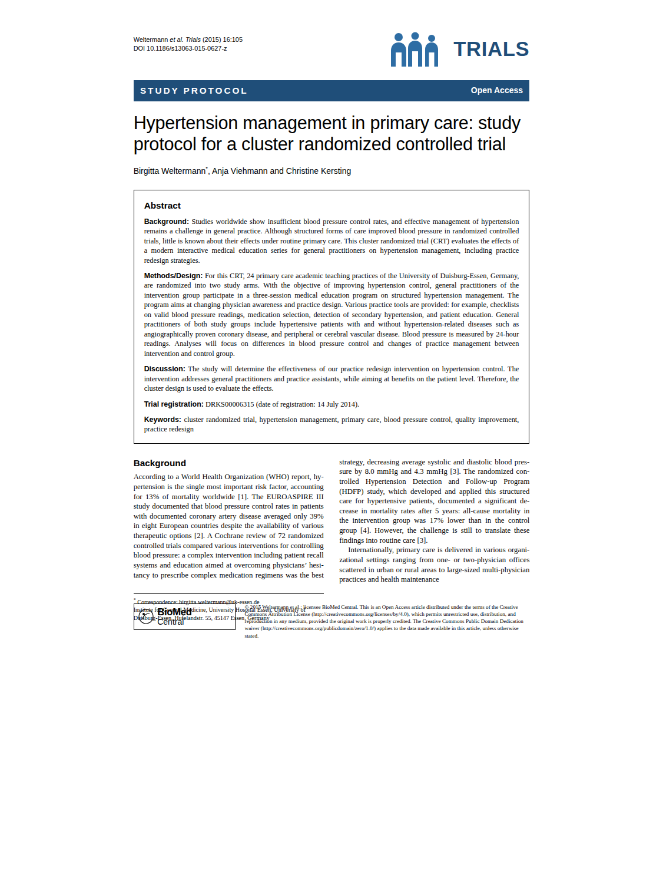Weltermann et al. Trials (2015) 16:105
DOI 10.1186/s13063-015-0627-z
TRIALS
Study Protocol
Open Access
Hypertension management in primary care: study protocol for a cluster randomized controlled trial
Birgitta Weltermann*, Anja Viehmann and Christine Kersting
Abstract
Background: Studies worldwide show insufficient blood pressure control rates, and effective management of hypertension remains a challenge in general practice. Although structured forms of care improved blood pressure in randomized controlled trials, little is known about their effects under routine primary care. This cluster randomized trial (CRT) evaluates the effects of a modern interactive medical education series for general practitioners on hypertension management, including practice redesign strategies.
Methods/Design: For this CRT, 24 primary care academic teaching practices of the University of Duisburg-Essen, Germany, are randomized into two study arms. With the objective of improving hypertension control, general practitioners of the intervention group participate in a three-session medical education program on structured hypertension management. The program aims at changing physician awareness and practice design. Various practice tools are provided: for example, checklists on valid blood pressure readings, medication selection, detection of secondary hypertension, and patient education. General practitioners of both study groups include hypertensive patients with and without hypertension-related diseases such as angiographically proven coronary disease, and peripheral or cerebral vascular disease. Blood pressure is measured by 24-hour readings. Analyses will focus on differences in blood pressure control and changes of practice management between intervention and control group.
Discussion: The study will determine the effectiveness of our practice redesign intervention on hypertension control. The intervention addresses general practitioners and practice assistants, while aiming at benefits on the patient level. Therefore, the cluster design is used to evaluate the effects.
Trial registration: DRKS00006315 (date of registration: 14 July 2014).
Keywords: cluster randomized trial, hypertension management, primary care, blood pressure control, quality improvement, practice redesign
Background
According to a World Health Organization (WHO) report, hypertension is the single most important risk factor, accounting for 13% of mortality worldwide [1]. The EUROASPIRE III study documented that blood pressure control rates in patients with documented coronary artery disease averaged only 39% in eight European countries despite the availability of various therapeutic options [2]. A Cochrane review of 72 randomized controlled trials compared various interventions for controlling blood pressure: a complex intervention including patient recall systems and education aimed at overcoming physicians’ hesitancy to prescribe complex medication regimens was the best strategy, decreasing average systolic and diastolic blood pressure by 8.0 mmHg and 4.3 mmHg [3]. The randomized controlled Hypertension Detection and Follow-up Program (HDFP) study, which developed and applied this structured care for hypertensive patients, documented a significant decrease in mortality rates after 5 years: all-cause mortality in the intervention group was 17% lower than in the control group [4]. However, the challenge is still to translate these findings into routine care [3].
Internationally, primary care is delivered in various organizational settings ranging from one- or two-physician offices scattered in urban or rural areas to large-sized multi-physician practices and health maintenance
* Correspondence: birgitta.weltermann@uk-essen.de
Institute for General Medicine, University Hospital Essen, University of Duisburg-Essen, Hufelandstr. 55, 45147 Essen, Germany
BioMedCentral
© 2015 Weltermann et al.; licensee BioMed Central. This is an Open Access article distributed under the terms of the Creative Commons Attribution License (http://creativecommons.org/licenses/by/4.0), which permits unrestricted use, distribution, and reproduction in any medium, provided the original work is properly credited. The Creative Commons Public Domain Dedication waiver (http://creativecommons.org/publicdomain/zero/1.0/) applies to the data made available in this article, unless otherwise stated.